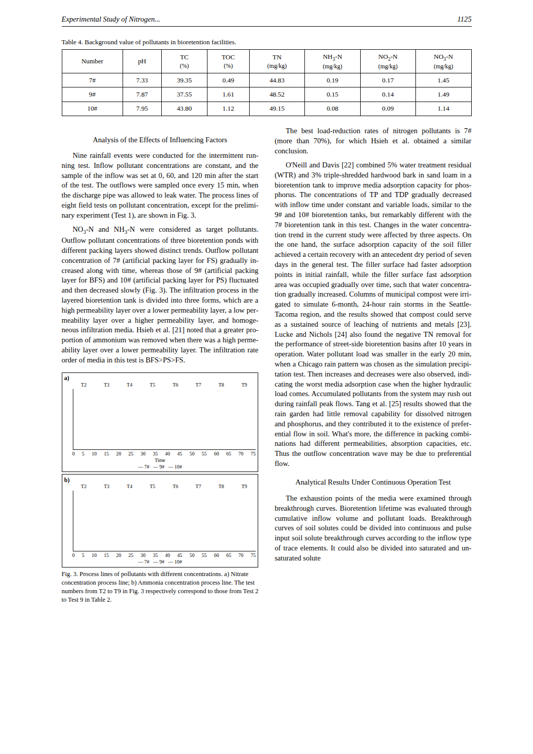Experimental Study of Nitrogen... 1125
Table 4. Background value of pollutants in bioretention facilities.
| Number | pH | TC (%) | TOC (%) | TN (mg/kg) | NH 3 -N (mg/kg) | NO 2 -N (mg/kg) | NO 3 -N (mg/kg) |
| --- | --- | --- | --- | --- | --- | --- | --- |
| 7# | 7.33 | 39.35 | 0.49 | 44.83 | 0.19 | 0.17 | 1.45 |
| 9# | 7.87 | 37.55 | 1.61 | 48.52 | 0.15 | 0.14 | 1.49 |
| 10# | 7.95 | 43.80 | 1.12 | 49.15 | 0.08 | 0.09 | 1.14 |
Analysis of the Effects of Influencing Factors
Nine rainfall events were conducted for the intermittent running test. Inflow pollutant concentrations are constant, and the sample of the inflow was set at 0, 60, and 120 min after the start of the test. The outflows were sampled once every 15 min, when the discharge pipe was allowed to leak water. The process lines of eight field tests on pollutant concentration, except for the preliminary experiment (Test 1), are shown in Fig. 3.
NO3-N and NH3-N were considered as target pollutants. Outflow pollutant concentrations of three bioretention ponds with different packing layers showed distinct trends. Outflow pollutant concentration of 7# (artificial packing layer for FS) gradually increased along with time, whereas those of 9# (artificial packing layer for BFS) and 10# (artificial packing layer for PS) fluctuated and then decreased slowly (Fig. 3). The infiltration process in the layered bioretention tank is divided into three forms, which are a high permeability layer over a lower permeability layer, a low permeability layer over a higher permeability layer, and homogeneous infiltration media. Hsieh et al. [21] noted that a greater proportion of ammonium was removed when there was a high permeability layer over a lower permeability layer. The infiltration rate order of media in this test is BFS>PS>FS.
a)
T2 T3 T4 T5 T6 T7 T8 T9
051015202530354045505560657075
Time
— 7# — 9# — 10#
b)
T2 T3 T4 T5 T6 T7 T8 T9
051015202530354045505560657075
— 7# — 9# — 10#
Fig. 3. Process lines of pollutants with different concentrations. a) Nitrate concentration process line; b) Ammonia concentration process line. The test numbers from T2 to T9 in Fig. 3 respectively correspond to those from Test 2 to Test 9 in Table 2.
The best load-reduction rates of nitrogen pollutants is 7# (more than 70%), for which Hsieh et al. obtained a similar conclusion.
O'Neill and Davis [22] combined 5% water treatment residual (WTR) and 3% triple-shredded hardwood bark in sand loam in a bioretention tank to improve media adsorption capacity for phosphorus. The concentrations of TP and TDP gradually decreased with inflow time under constant and variable loads, similar to the 9# and 10# bioretention tanks, but remarkably different with the 7# bioretention tank in this test. Changes in the water concentration trend in the current study were affected by three aspects. On the one hand, the surface adsorption capacity of the soil filler achieved a certain recovery with an antecedent dry period of seven days in the general test. The filler surface had faster adsorption points in initial rainfall, while the filler surface fast adsorption area was occupied gradually over time, such that water concentration gradually increased. Columns of municipal compost were irrigated to simulate 6-month, 24-hour rain storms in the Seattle-Tacoma region, and the results showed that compost could serve as a sustained source of leaching of nutrients and metals [23]. Lucke and Nichols [24] also found the negative TN removal for the performance of street-side bioretention basins after 10 years in operation. Water pollutant load was smaller in the early 20 min, when a Chicago rain pattern was chosen as the simulation precipitation test. Then increases and decreases were also observed, indicating the worst media adsorption case when the higher hydraulic load comes. Accumulated pollutants from the system may rush out during rainfall peak flows. Tang et al. [25] results showed that the rain garden had little removal capability for dissolved nitrogen and phosphorus, and they contributed it to the existence of preferential flow in soil. What's more, the difference in packing combinations had different permeabilities, absorption capacities, etc. Thus the outflow concentration wave may be due to preferential flow.
Analytical Results Under Continuous Operation Test
The exhaustion points of the media were examined through breakthrough curves. Bioretention lifetime was evaluated through cumulative inflow volume and pollutant loads. Breakthrough curves of soil solutes could be divided into continuous and pulse input soil solute breakthrough curves according to the inflow type of trace elements. It could also be divided into saturated and unsaturated solute